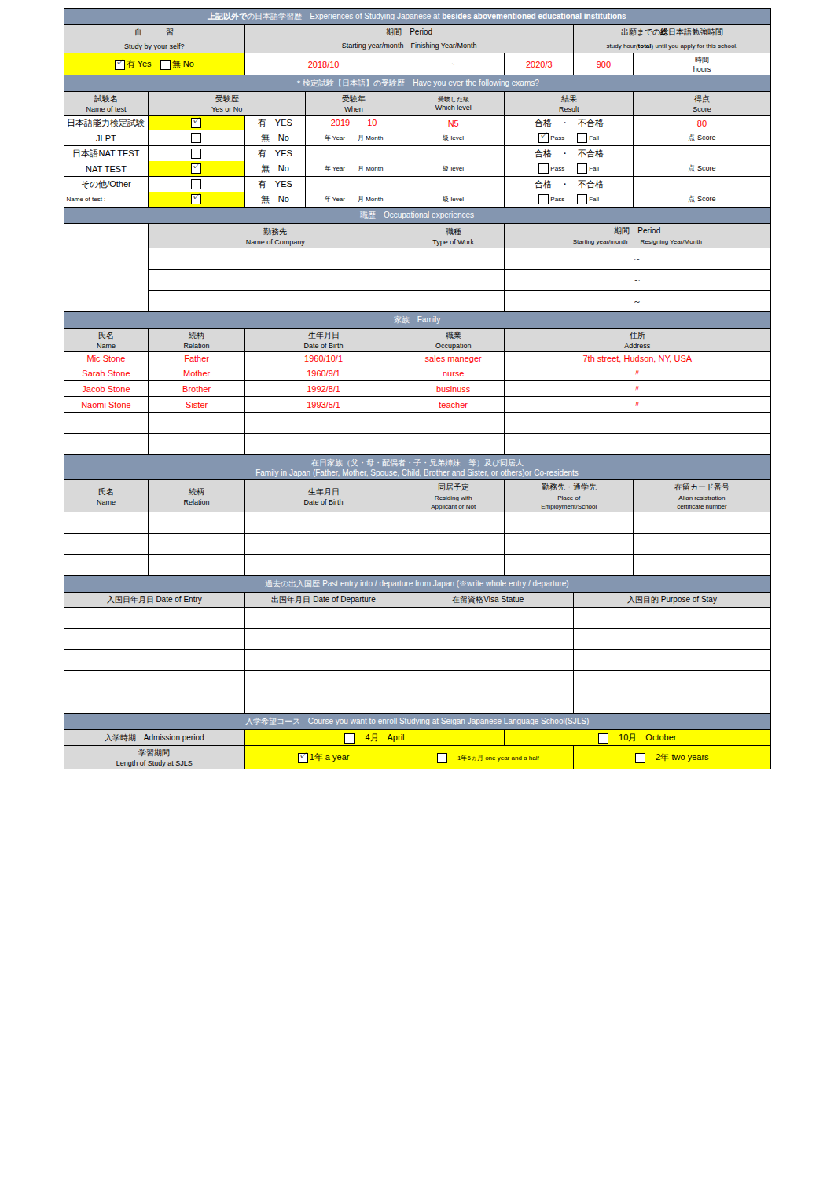| 上記以外で の日本語学習歴 Experiences of Studying Japanese at besides abovementioned educational institutions |
| 自 習 | 期間 Period | 出願までの 総 日本語勉強時間 |
| Study by your self? | Starting year/month Finishing Year/Month | study hour( total ) until you apply for this school. |
| 有 Yes 無 No | 2018/10 | ～ | 2020/3 | 900 | 時間 hours |
| ＊検定試験【日本語】の受験歴 Have you ever the following exams? |
| 試験名 Name of test | 受験歴 Yes or No | 受験年 When | 受験した級 Which level | 結果 Result | 得点 Score |
| 日本語能力検定試験 | | 有 YES | 2019 10 | N5 | 合格 ・ 不合格 | 80 |
| JLPT | | 無 No | 年 Year 月 Month | 級 level | Pass Fall | 点 Score |
| 日本語NAT TEST | | 有 YES | | | 合格 ・ 不合格 | |
| NAT TEST | | 無 No | 年 Year 月 Month | 級 level | Pass Fall | 点 Score |
| その他/Other | | 有 YES | | | 合格 ・ 不合格 | |
| Name of test : | | 無 No | 年 Year 月 Month | 級 level | Pass Fall | 点 Score |
| 職歴 Occupational experiences |
| | 勤務先 Name of Company | 職種 Type of Work | 期間 Period Starting year/month Resigning Year/Month |
| | | ～ |
| | | ～ |
| | | ～ |
| 家族 Family |
| 氏名 Name | 続柄 Relation | 生年月日 Date of Birth | 職業 Occupation | 住所 Address |
| Mic Stone | Father | 1960/10/1 | sales maneger | 7th street, Hudson, NY, USA |
| Sarah Stone | Mother | 1960/9/1 | nurse | 〃 |
| Jacob Stone | Brother | 1992/8/1 | businuss | 〃 |
| Naomi Stone | Sister | 1993/5/1 | teacher | 〃 |
| 在日家族（父・母・配偶者・子・兄弟姉妹 等）及び同居人 Family in Japan (Father, Mother, Spouse, Child, Brother and Sister, or others)or Co-residents |
| 氏名 Name | 続柄 Relation | 生年月日 Date of Birth | 同居予定 Residing with Applicant or Not | 勤務先・通学先 Place of Employment/School | 在留カード番号 Alian resistration certificate number |
| 過去の出入国歴 Past entry into / departure from Japan (※write whole entry / departure) |
| 入国日年月日 Date of Entry | 出国年月日 Date of Departure | 在留資格Visa Statue | 入国目的 Purpose of Stay |
| 入学希望コース Course you want to enroll Studying at Seigan Japanese Language School(SJLS) |
| 入学時期 Admission period | 4月 April | 10月 October |
| 学習期間 Length of Study at SJLS | 1年 a year | 1年6ヵ月 one year and a half | 2年 two years |